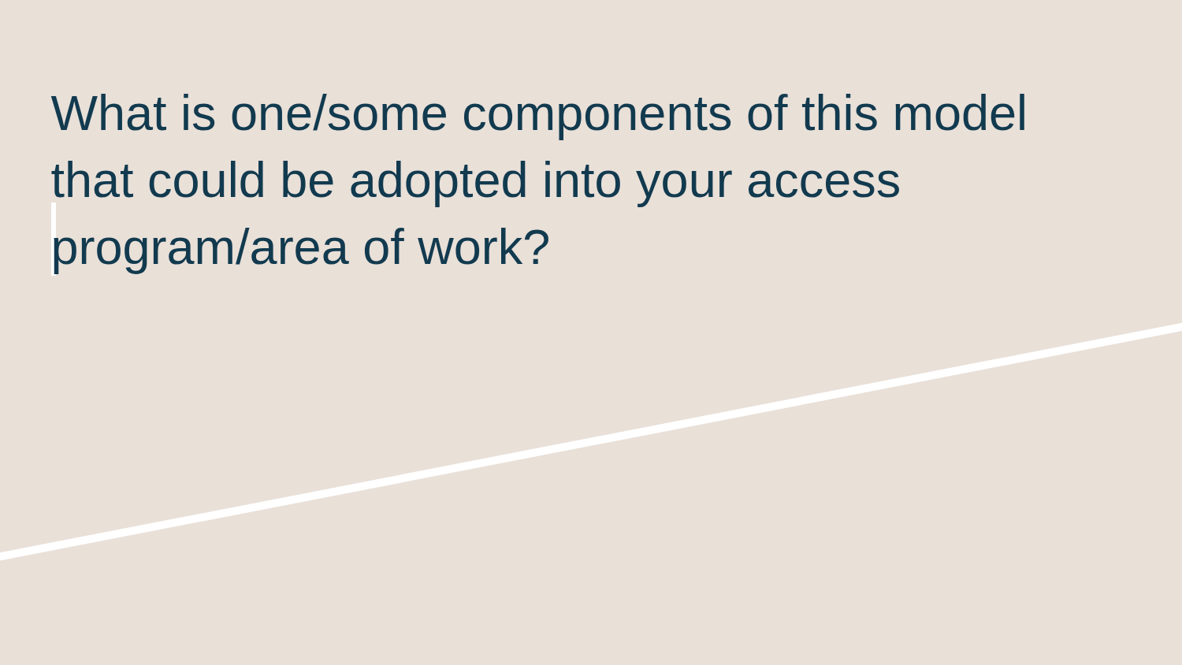What is one/some components of this model that could be adopted into your access program/area of work?